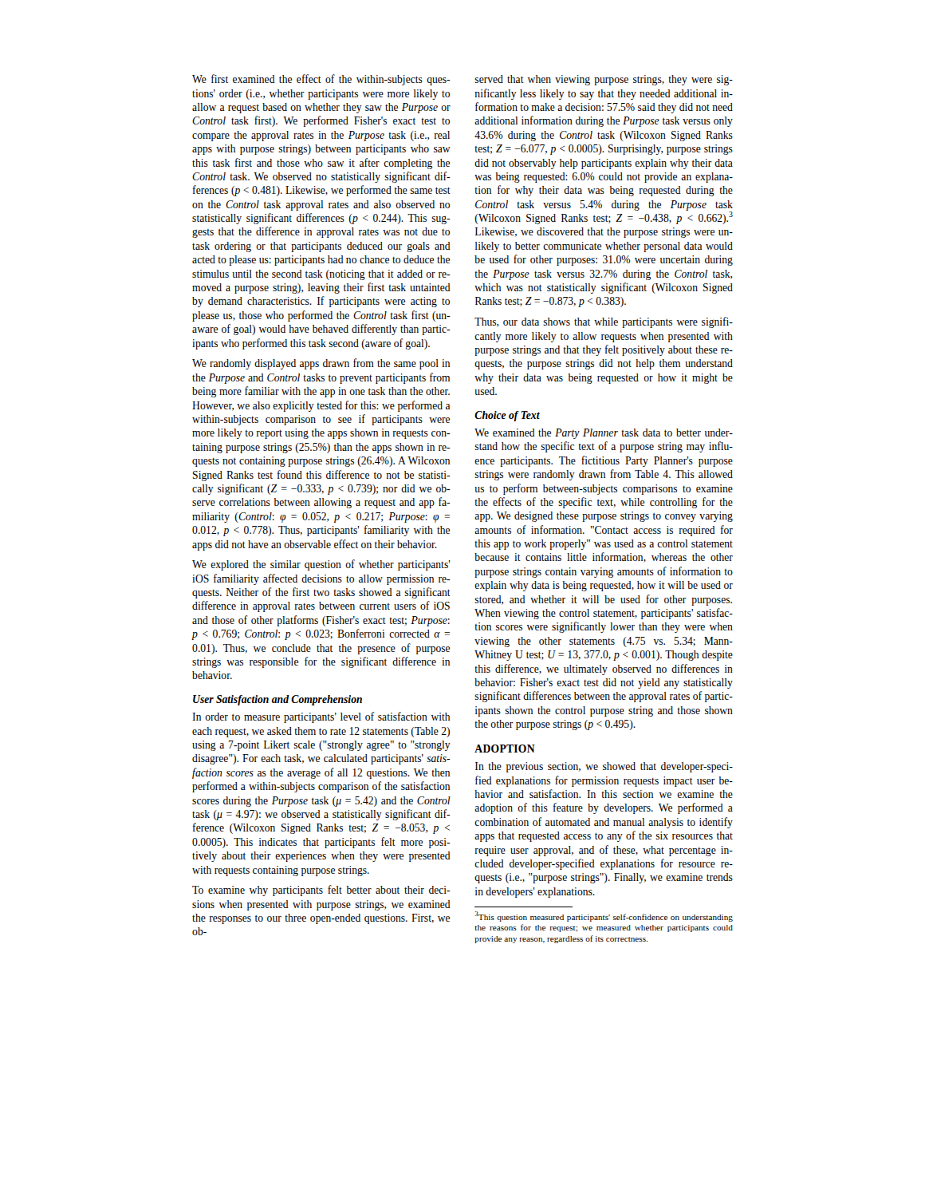We first examined the effect of the within-subjects questions' order (i.e., whether participants were more likely to allow a request based on whether they saw the Purpose or Control task first). We performed Fisher's exact test to compare the approval rates in the Purpose task (i.e., real apps with purpose strings) between participants who saw this task first and those who saw it after completing the Control task. We observed no statistically significant differences (p < 0.481). Likewise, we performed the same test on the Control task approval rates and also observed no statistically significant differences (p < 0.244). This suggests that the difference in approval rates was not due to task ordering or that participants deduced our goals and acted to please us: participants had no chance to deduce the stimulus until the second task (noticing that it added or removed a purpose string), leaving their first task untainted by demand characteristics. If participants were acting to please us, those who performed the Control task first (unaware of goal) would have behaved differently than participants who performed this task second (aware of goal).
We randomly displayed apps drawn from the same pool in the Purpose and Control tasks to prevent participants from being more familiar with the app in one task than the other. However, we also explicitly tested for this: we performed a within-subjects comparison to see if participants were more likely to report using the apps shown in requests containing purpose strings (25.5%) than the apps shown in requests not containing purpose strings (26.4%). A Wilcoxon Signed Ranks test found this difference to not be statistically significant (Z = −0.333, p < 0.739); nor did we observe correlations between allowing a request and app familiarity (Control: φ = 0.052, p < 0.217; Purpose: φ = 0.012, p < 0.778). Thus, participants' familiarity with the apps did not have an observable effect on their behavior.
We explored the similar question of whether participants' iOS familiarity affected decisions to allow permission requests. Neither of the first two tasks showed a significant difference in approval rates between current users of iOS and those of other platforms (Fisher's exact test; Purpose: p < 0.769; Control: p < 0.023; Bonferroni corrected α = 0.01). Thus, we conclude that the presence of purpose strings was responsible for the significant difference in behavior.
User Satisfaction and Comprehension
In order to measure participants' level of satisfaction with each request, we asked them to rate 12 statements (Table 2) using a 7-point Likert scale ("strongly agree" to "strongly disagree"). For each task, we calculated participants' satisfaction scores as the average of all 12 questions. We then performed a within-subjects comparison of the satisfaction scores during the Purpose task (μ = 5.42) and the Control task (μ = 4.97): we observed a statistically significant difference (Wilcoxon Signed Ranks test; Z = −8.053, p < 0.0005). This indicates that participants felt more positively about their experiences when they were presented with requests containing purpose strings.
To examine why participants felt better about their decisions when presented with purpose strings, we examined the responses to our three open-ended questions. First, we ob-
served that when viewing purpose strings, they were significantly less likely to say that they needed additional information to make a decision: 57.5% said they did not need additional information during the Purpose task versus only 43.6% during the Control task (Wilcoxon Signed Ranks test; Z = −6.077, p < 0.0005). Surprisingly, purpose strings did not observably help participants explain why their data was being requested: 6.0% could not provide an explanation for why their data was being requested during the Control task versus 5.4% during the Purpose task (Wilcoxon Signed Ranks test; Z = −0.438, p < 0.662).3 Likewise, we discovered that the purpose strings were unlikely to better communicate whether personal data would be used for other purposes: 31.0% were uncertain during the Purpose task versus 32.7% during the Control task, which was not statistically significant (Wilcoxon Signed Ranks test; Z = −0.873, p < 0.383).
Thus, our data shows that while participants were significantly more likely to allow requests when presented with purpose strings and that they felt positively about these requests, the purpose strings did not help them understand why their data was being requested or how it might be used.
Choice of Text
We examined the Party Planner task data to better understand how the specific text of a purpose string may influence participants. The fictitious Party Planner's purpose strings were randomly drawn from Table 4. This allowed us to perform between-subjects comparisons to examine the effects of the specific text, while controlling for the app. We designed these purpose strings to convey varying amounts of information. "Contact access is required for this app to work properly" was used as a control statement because it contains little information, whereas the other purpose strings contain varying amounts of information to explain why data is being requested, how it will be used or stored, and whether it will be used for other purposes. When viewing the control statement, participants' satisfaction scores were significantly lower than they were when viewing the other statements (4.75 vs. 5.34; Mann-Whitney U test; U = 13, 377.0, p < 0.001). Though despite this difference, we ultimately observed no differences in behavior: Fisher's exact test did not yield any statistically significant differences between the approval rates of participants shown the control purpose string and those shown the other purpose strings (p < 0.495).
ADOPTION
In the previous section, we showed that developer-specified explanations for permission requests impact user behavior and satisfaction. In this section we examine the adoption of this feature by developers. We performed a combination of automated and manual analysis to identify apps that requested access to any of the six resources that require user approval, and of these, what percentage included developer-specified explanations for resource requests (i.e., "purpose strings"). Finally, we examine trends in developers' explanations.
3This question measured participants' self-confidence on understanding the reasons for the request; we measured whether participants could provide any reason, regardless of its correctness.